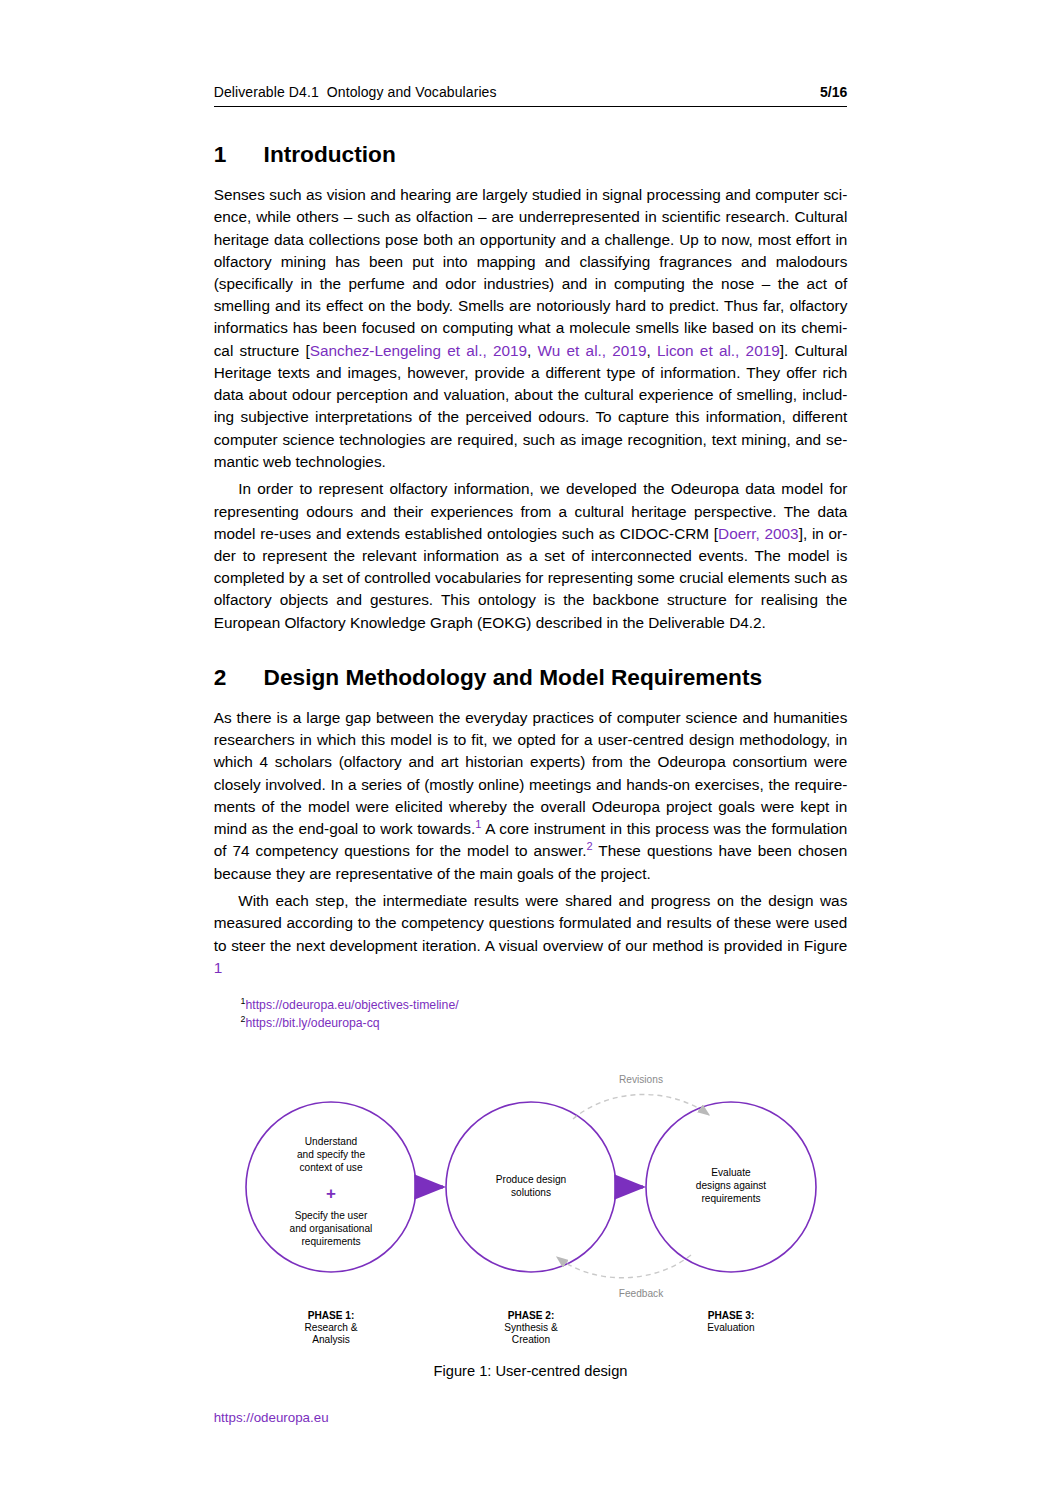Deliverable D4.1 Ontology and Vocabularies
5/16
1 Introduction
Senses such as vision and hearing are largely studied in signal processing and computer science, while others – such as olfaction – are underrepresented in scientific research. Cultural heritage data collections pose both an opportunity and a challenge. Up to now, most effort in olfactory mining has been put into mapping and classifying fragrances and malodours (specifically in the perfume and odor industries) and in computing the nose – the act of smelling and its effect on the body. Smells are notoriously hard to predict. Thus far, olfactory informatics has been focused on computing what a molecule smells like based on its chemical structure [Sanchez-Lengeling et al., 2019, Wu et al., 2019, Licon et al., 2019]. Cultural Heritage texts and images, however, provide a different type of information. They offer rich data about odour perception and valuation, about the cultural experience of smelling, including subjective interpretations of the perceived odours. To capture this information, different computer science technologies are required, such as image recognition, text mining, and semantic web technologies.
In order to represent olfactory information, we developed the Odeuropa data model for representing odours and their experiences from a cultural heritage perspective. The data model re-uses and extends established ontologies such as CIDOC-CRM [Doerr, 2003], in order to represent the relevant information as a set of interconnected events. The model is completed by a set of controlled vocabularies for representing some crucial elements such as olfactory objects and gestures. This ontology is the backbone structure for realising the European Olfactory Knowledge Graph (EOKG) described in the Deliverable D4.2.
2 Design Methodology and Model Requirements
As there is a large gap between the everyday practices of computer science and humanities researchers in which this model is to fit, we opted for a user-centred design methodology, in which 4 scholars (olfactory and art historian experts) from the Odeuropa consortium were closely involved. In a series of (mostly online) meetings and hands-on exercises, the requirements of the model were elicited whereby the overall Odeuropa project goals were kept in mind as the end-goal to work towards.1 A core instrument in this process was the formulation of 74 competency questions for the model to answer.2 These questions have been chosen because they are representative of the main goals of the project.
With each step, the intermediate results were shared and progress on the design was measured according to the competency questions formulated and results of these were used to steer the next development iteration. A visual overview of our method is provided in Figure 1
1https://odeuropa.eu/objectives-timeline/
2https://bit.ly/odeuropa-cq
Understand and specify the context of use + Specify the user and organisational requirements Produce design solutions Evaluate designs against requirements Revisions Feedback PHASE 1: Research & Analysis PHASE 2: Synthesis & Creation PHASE 3: Evaluation
Figure 1: User-centred design
https://odeuropa.eu